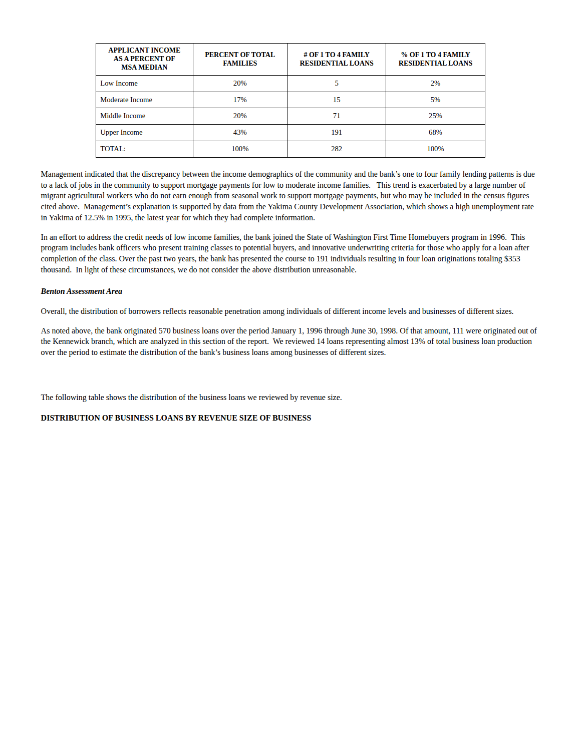| Applicant Income as a Percent of MSA Median | Percent of Total Families | # of 1 to 4 Family Residential Loans | % of 1 to 4 Family Residential Loans |
| --- | --- | --- | --- |
| Low Income | 20% | 5 | 2% |
| Moderate Income | 17% | 15 | 5% |
| Middle Income | 20% | 71 | 25% |
| Upper Income | 43% | 191 | 68% |
| TOTAL: | 100% | 282 | 100% |
Management indicated that the discrepancy between the income demographics of the community and the bank’s one to four family lending patterns is due to a lack of jobs in the community to support mortgage payments for low to moderate income families. This trend is exacerbated by a large number of migrant agricultural workers who do not earn enough from seasonal work to support mortgage payments, but who may be included in the census figures cited above. Management’s explanation is supported by data from the Yakima County Development Association, which shows a high unemployment rate in Yakima of 12.5% in 1995, the latest year for which they had complete information.
In an effort to address the credit needs of low income families, the bank joined the State of Washington First Time Homebuyers program in 1996. This program includes bank officers who present training classes to potential buyers, and innovative underwriting criteria for those who apply for a loan after completion of the class. Over the past two years, the bank has presented the course to 191 individuals resulting in four loan originations totaling $353 thousand. In light of these circumstances, we do not consider the above distribution unreasonable.
Benton Assessment Area
Overall, the distribution of borrowers reflects reasonable penetration among individuals of different income levels and businesses of different sizes.
As noted above, the bank originated 570 business loans over the period January 1, 1996 through June 30, 1998. Of that amount, 111 were originated out of the Kennewick branch, which are analyzed in this section of the report. We reviewed 14 loans representing almost 13% of total business loan production over the period to estimate the distribution of the bank’s business loans among businesses of different sizes.
The following table shows the distribution of the business loans we reviewed by revenue size.
Distribution of Business Loans by Revenue Size of Business